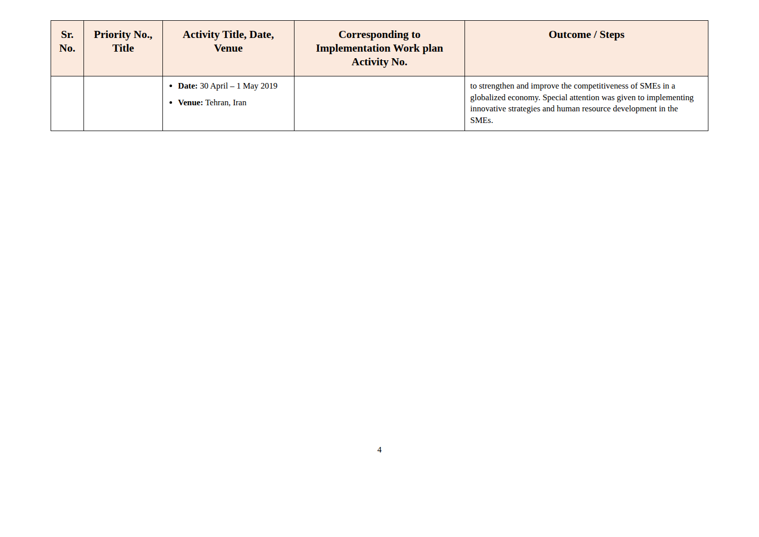| Sr. No. | Priority No., Title | Activity Title, Date, Venue | Corresponding to Implementation Work plan Activity No. | Outcome / Steps |
| --- | --- | --- | --- | --- |
| | | Date: 30 April – 1 May 2019 Venue: Tehran, Iran | | to strengthen and improve the competitiveness of SMEs in a globalized economy. Special attention was given to implementing innovative strategies and human resource development in the SMEs. |
4